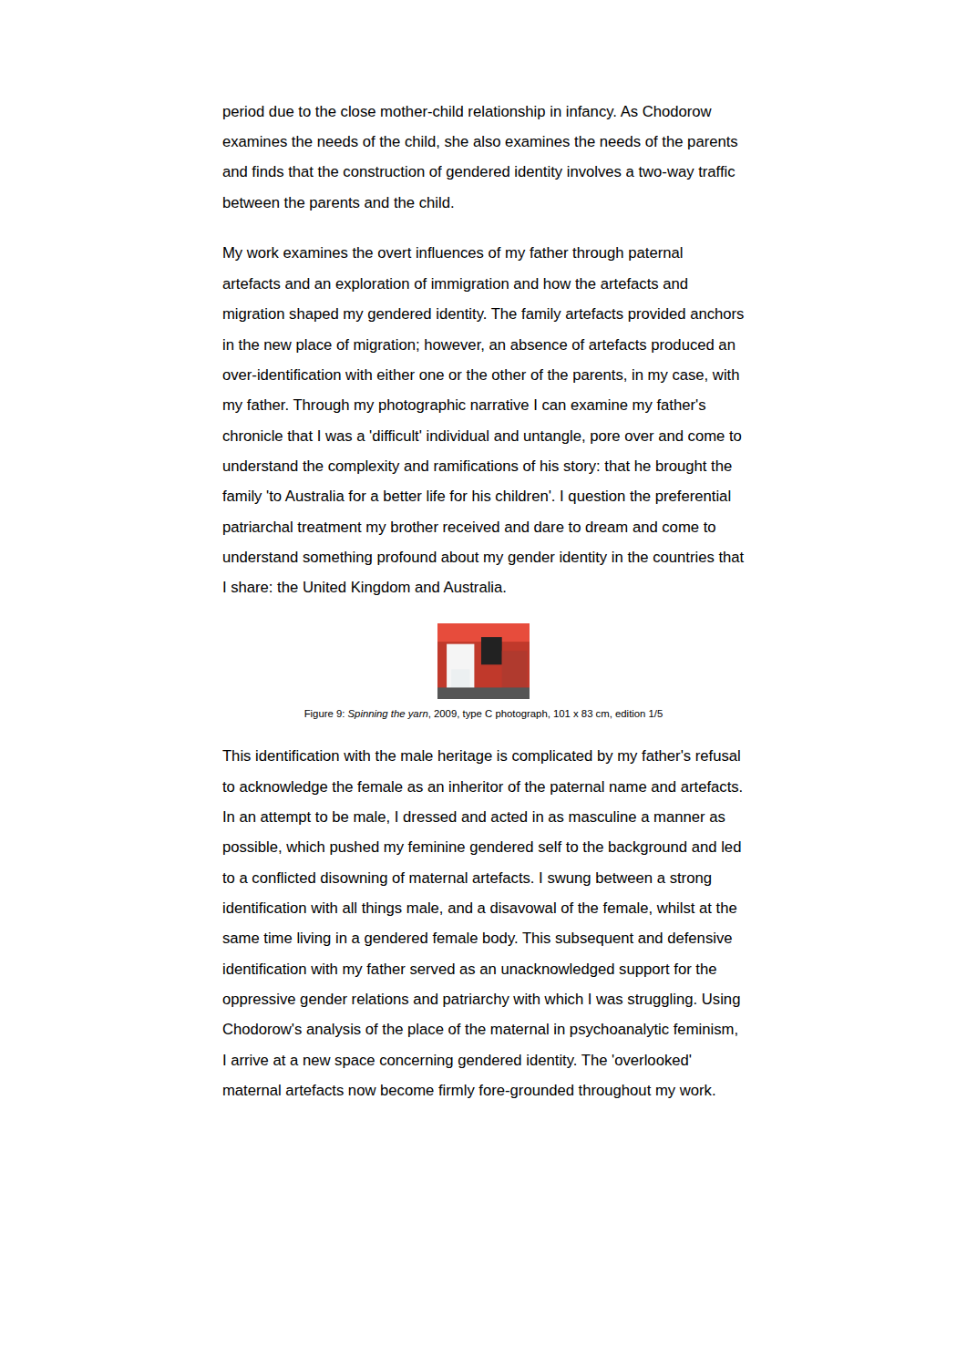period due to the close mother-child relationship in infancy. As Chodorow examines the needs of the child, she also examines the needs of the parents and finds that the construction of gendered identity involves a two-way traffic between the parents and the child.
My work examines the overt influences of my father through paternal artefacts and an exploration of immigration and how the artefacts and migration shaped my gendered identity. The family artefacts provided anchors in the new place of migration; however, an absence of artefacts produced an over-identification with either one or the other of the parents, in my case, with my father. Through my photographic narrative I can examine my father's chronicle that I was a 'difficult' individual and untangle, pore over and come to understand the complexity and ramifications of his story: that he brought the family 'to Australia for a better life for his children'. I question the preferential patriarchal treatment my brother received and dare to dream and come to understand something profound about my gender identity in the countries that I share: the United Kingdom and Australia.
Figure 9: Spinning the yarn, 2009, type C photograph, 101 x 83 cm, edition 1/5
This identification with the male heritage is complicated by my father's refusal to acknowledge the female as an inheritor of the paternal name and artefacts. In an attempt to be male, I dressed and acted in as masculine a manner as possible, which pushed my feminine gendered self to the background and led to a conflicted disowning of maternal artefacts. I swung between a strong identification with all things male, and a disavowal of the female, whilst at the same time living in a gendered female body. This subsequent and defensive identification with my father served as an unacknowledged support for the oppressive gender relations and patriarchy with which I was struggling. Using Chodorow's analysis of the place of the maternal in psychoanalytic feminism, I arrive at a new space concerning gendered identity. The 'overlooked' maternal artefacts now become firmly fore-grounded throughout my work.